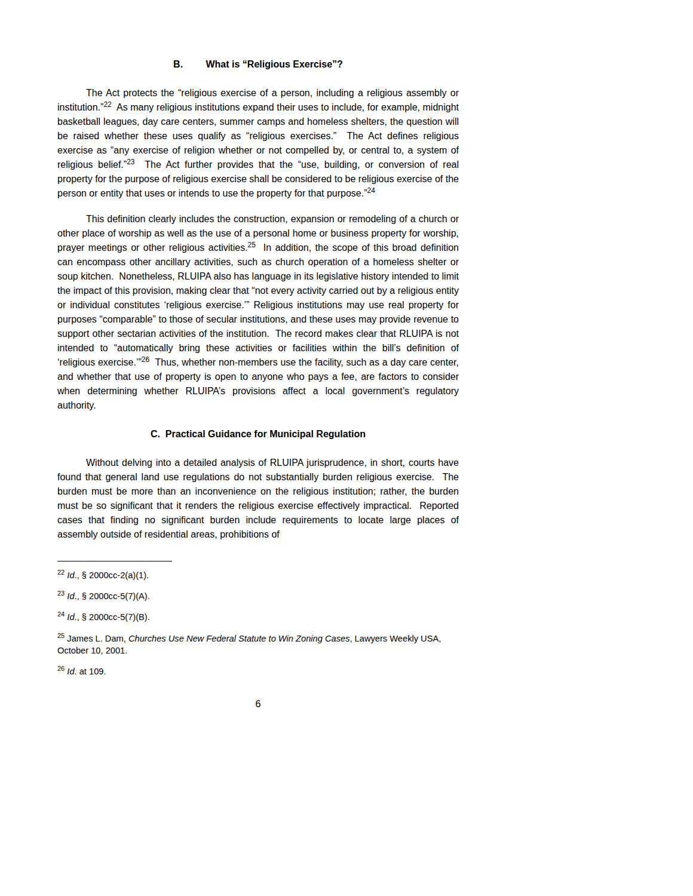B. What is “Religious Exercise”?
The Act protects the “religious exercise of a person, including a religious assembly or institution.”22 As many religious institutions expand their uses to include, for example, midnight basketball leagues, day care centers, summer camps and homeless shelters, the question will be raised whether these uses qualify as “religious exercises.” The Act defines religious exercise as “any exercise of religion whether or not compelled by, or central to, a system of religious belief.”23 The Act further provides that the “use, building, or conversion of real property for the purpose of religious exercise shall be considered to be religious exercise of the person or entity that uses or intends to use the property for that purpose.”24
This definition clearly includes the construction, expansion or remodeling of a church or other place of worship as well as the use of a personal home or business property for worship, prayer meetings or other religious activities.25 In addition, the scope of this broad definition can encompass other ancillary activities, such as church operation of a homeless shelter or soup kitchen. Nonetheless, RLUIPA also has language in its legislative history intended to limit the impact of this provision, making clear that “not every activity carried out by a religious entity or individual constitutes ‘religious exercise.’” Religious institutions may use real property for purposes “comparable” to those of secular institutions, and these uses may provide revenue to support other sectarian activities of the institution. The record makes clear that RLUIPA is not intended to “automatically bring these activities or facilities within the bill’s definition of ‘religious exercise.’”26 Thus, whether non-members use the facility, such as a day care center, and whether that use of property is open to anyone who pays a fee, are factors to consider when determining whether RLUIPA’s provisions affect a local government’s regulatory authority.
C. Practical Guidance for Municipal Regulation
Without delving into a detailed analysis of RLUIPA jurisprudence, in short, courts have found that general land use regulations do not substantially burden religious exercise. The burden must be more than an inconvenience on the religious institution; rather, the burden must be so significant that it renders the religious exercise effectively impractical. Reported cases that finding no significant burden include requirements to locate large places of assembly outside of residential areas, prohibitions of
22 Id., § 2000cc-2(a)(1).
23 Id., § 2000cc-5(7)(A).
24 Id., § 2000cc-5(7)(B).
25 James L. Dam, Churches Use New Federal Statute to Win Zoning Cases, Lawyers Weekly USA, October 10, 2001.
26 Id. at 109.
6